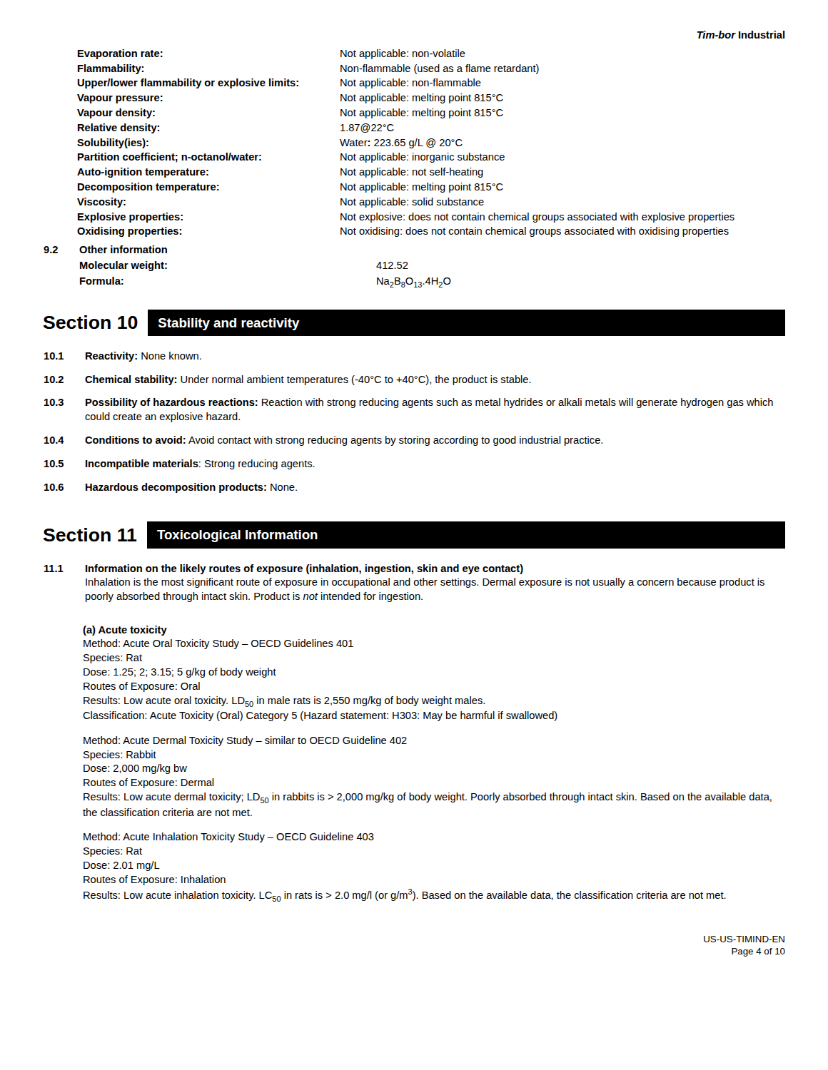Tim-bor Industrial
| Evaporation rate: | Not applicable: non-volatile |
| Flammability: | Non-flammable (used as a flame retardant) |
| Upper/lower flammability or explosive limits: | Not applicable: non-flammable |
| Vapour pressure: | Not applicable: melting point 815°C |
| Vapour density: | Not applicable: melting point 815°C |
| Relative density: | 1.87@22°C |
| Solubility(ies): | Water : 223.65 g/L @ 20°C |
| Partition coefficient; n-octanol/water: | Not applicable: inorganic substance |
| Auto-ignition temperature: | Not applicable: not self-heating |
| Decomposition temperature: | Not applicable: melting point 815°C |
| Viscosity: | Not applicable: solid substance |
| Explosive properties: | Not explosive: does not contain chemical groups associated with explosive properties |
| Oxidising properties: | Not oxidising: does not contain chemical groups associated with oxidising properties |
| 9.2 | Other information |
| | Molecular weight: | 412.52 |
| | Formula: | Na 2 B 8 O 13 .4H 2 O |
Section 10
Stability and reactivity
| 10.1 | Reactivity: None known. |
| 10.2 | Chemical stability: Under normal ambient temperatures (-40°C to +40°C), the product is stable. |
| 10.3 | Possibility of hazardous reactions: Reaction with strong reducing agents such as metal hydrides or alkali metals will generate hydrogen gas which could create an explosive hazard. |
| 10.4 | Conditions to avoid: Avoid contact with strong reducing agents by storing according to good industrial practice. |
| 10.5 | Incompatible materials : Strong reducing agents. |
| 10.6 | Hazardous decomposition products: None. |
Section 11
Toxicological Information
| 11.1 | Information on the likely routes of exposure (inhalation, ingestion, skin and eye contact) Inhalation is the most significant route of exposure in occupational and other settings. Dermal exposure is not usually a concern because product is poorly absorbed through intact skin. Product is not intended for ingestion. |
(a) Acute toxicity
Method: Acute Oral Toxicity Study – OECD Guidelines 401
Species: Rat
Dose: 1.25; 2; 3.15; 5 g/kg of body weight
Routes of Exposure: Oral
Results: Low acute oral toxicity. LD50 in male rats is 2,550 mg/kg of body weight males.
Classification: Acute Toxicity (Oral) Category 5 (Hazard statement: H303: May be harmful if swallowed)
Method: Acute Dermal Toxicity Study – similar to OECD Guideline 402
Species: Rabbit
Dose: 2,000 mg/kg bw
Routes of Exposure: Dermal
Results: Low acute dermal toxicity; LD50 in rabbits is > 2,000 mg/kg of body weight. Poorly absorbed through intact skin. Based on the available data, the classification criteria are not met.
Method: Acute Inhalation Toxicity Study – OECD Guideline 403
Species: Rat
Dose: 2.01 mg/L
Routes of Exposure: Inhalation
Results: Low acute inhalation toxicity. LC50 in rats is > 2.0 mg/l (or g/m3). Based on the available data, the classification criteria are not met.
US-US-TIMIND-EN
Page 4 of 10